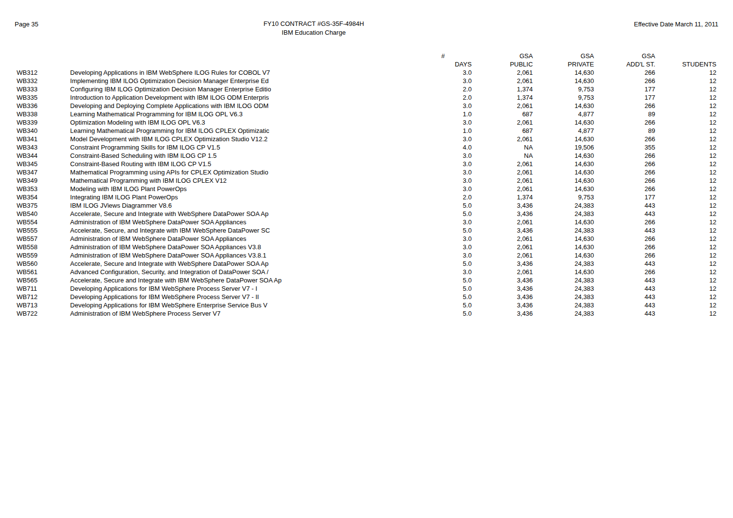Page 35
FY10 CONTRACT #GS-35F-4984H
IBM Education Charge
Effective Date March 11, 2011
| | | # | GSA | GSA | GSA | |
| --- | --- | --- | --- | --- | --- | --- |
| | | DAYS | PUBLIC | PRIVATE | ADD'L ST. | STUDENTS |
| WB312 | Developing Applications in IBM WebSphere ILOG Rules for COBOL V7 | 3.0 | 2,061 | 14,630 | 266 | 12 |
| WB332 | Implementing IBM ILOG Optimization Decision Manager Enterprise Ed | 3.0 | 2,061 | 14,630 | 266 | 12 |
| WB333 | Configuring IBM ILOG Optimization Decision Manager Enterprise Editio | 2.0 | 1,374 | 9,753 | 177 | 12 |
| WB335 | Introduction to Application Development with IBM ILOG ODM Enterpris | 2.0 | 1,374 | 9,753 | 177 | 12 |
| WB336 | Developing and Deploying Complete Applications with IBM ILOG ODM | 3.0 | 2,061 | 14,630 | 266 | 12 |
| WB338 | Learning Mathematical Programming for IBM ILOG OPL V6.3 | 1.0 | 687 | 4,877 | 89 | 12 |
| WB339 | Optimization Modeling with IBM ILOG OPL V6.3 | 3.0 | 2,061 | 14,630 | 266 | 12 |
| WB340 | Learning Mathematical Programming for IBM ILOG CPLEX Optimizatic | 1.0 | 687 | 4,877 | 89 | 12 |
| WB341 | Model Development with IBM ILOG CPLEX Optimization Studio V12.2 | 3.0 | 2,061 | 14,630 | 266 | 12 |
| WB343 | Constraint Programming Skills for IBM ILOG CP V1.5 | 4.0 | NA | 19,506 | 355 | 12 |
| WB344 | Constraint-Based Scheduling with IBM ILOG CP 1.5 | 3.0 | NA | 14,630 | 266 | 12 |
| WB345 | Constraint-Based Routing with IBM ILOG CP V1.5 | 3.0 | 2,061 | 14,630 | 266 | 12 |
| WB347 | Mathematical Programming using APIs for CPLEX Optimization Studio | 3.0 | 2,061 | 14,630 | 266 | 12 |
| WB349 | Mathematical Programming with IBM ILOG CPLEX V12 | 3.0 | 2,061 | 14,630 | 266 | 12 |
| WB353 | Modeling with IBM ILOG Plant PowerOps | 3.0 | 2,061 | 14,630 | 266 | 12 |
| WB354 | Integrating IBM ILOG Plant PowerOps | 2.0 | 1,374 | 9,753 | 177 | 12 |
| WB375 | IBM ILOG JViews Diagrammer V8.6 | 5.0 | 3,436 | 24,383 | 443 | 12 |
| WB540 | Accelerate, Secure and Integrate with WebSphere DataPower SOA Ap | 5.0 | 3,436 | 24,383 | 443 | 12 |
| WB554 | Administration of IBM WebSphere DataPower SOA Appliances | 3.0 | 2,061 | 14,630 | 266 | 12 |
| WB555 | Accelerate, Secure, and Integrate with IBM WebSphere DataPower SC | 5.0 | 3,436 | 24,383 | 443 | 12 |
| WB557 | Administration of IBM WebSphere DataPower SOA Appliances | 3.0 | 2,061 | 14,630 | 266 | 12 |
| WB558 | Administration of IBM WebSphere DataPower SOA Appliances V3.8 | 3.0 | 2,061 | 14,630 | 266 | 12 |
| WB559 | Administration of IBM WebSphere DataPower SOA Appliances V3.8.1 | 3.0 | 2,061 | 14,630 | 266 | 12 |
| WB560 | Accelerate, Secure and Integrate with WebSphere DataPower SOA Ap | 5.0 | 3,436 | 24,383 | 443 | 12 |
| WB561 | Advanced Configuration, Security, and Integration of DataPower SOA / | 3.0 | 2,061 | 14,630 | 266 | 12 |
| WB565 | Accelerate, Secure and Integrate with IBM WebSphere DataPower SOA Ap | 5.0 | 3,436 | 24,383 | 443 | 12 |
| WB711 | Developing Applications for IBM WebSphere Process Server V7 - I | 5.0 | 3,436 | 24,383 | 443 | 12 |
| WB712 | Developing Applications for IBM WebSphere Process Server V7 - II | 5.0 | 3,436 | 24,383 | 443 | 12 |
| WB713 | Developing Applications for IBM WebSphere Enterprise Service Bus V | 5.0 | 3,436 | 24,383 | 443 | 12 |
| WB722 | Administration of IBM WebSphere Process Server V7 | 5.0 | 3,436 | 24,383 | 443 | 12 |